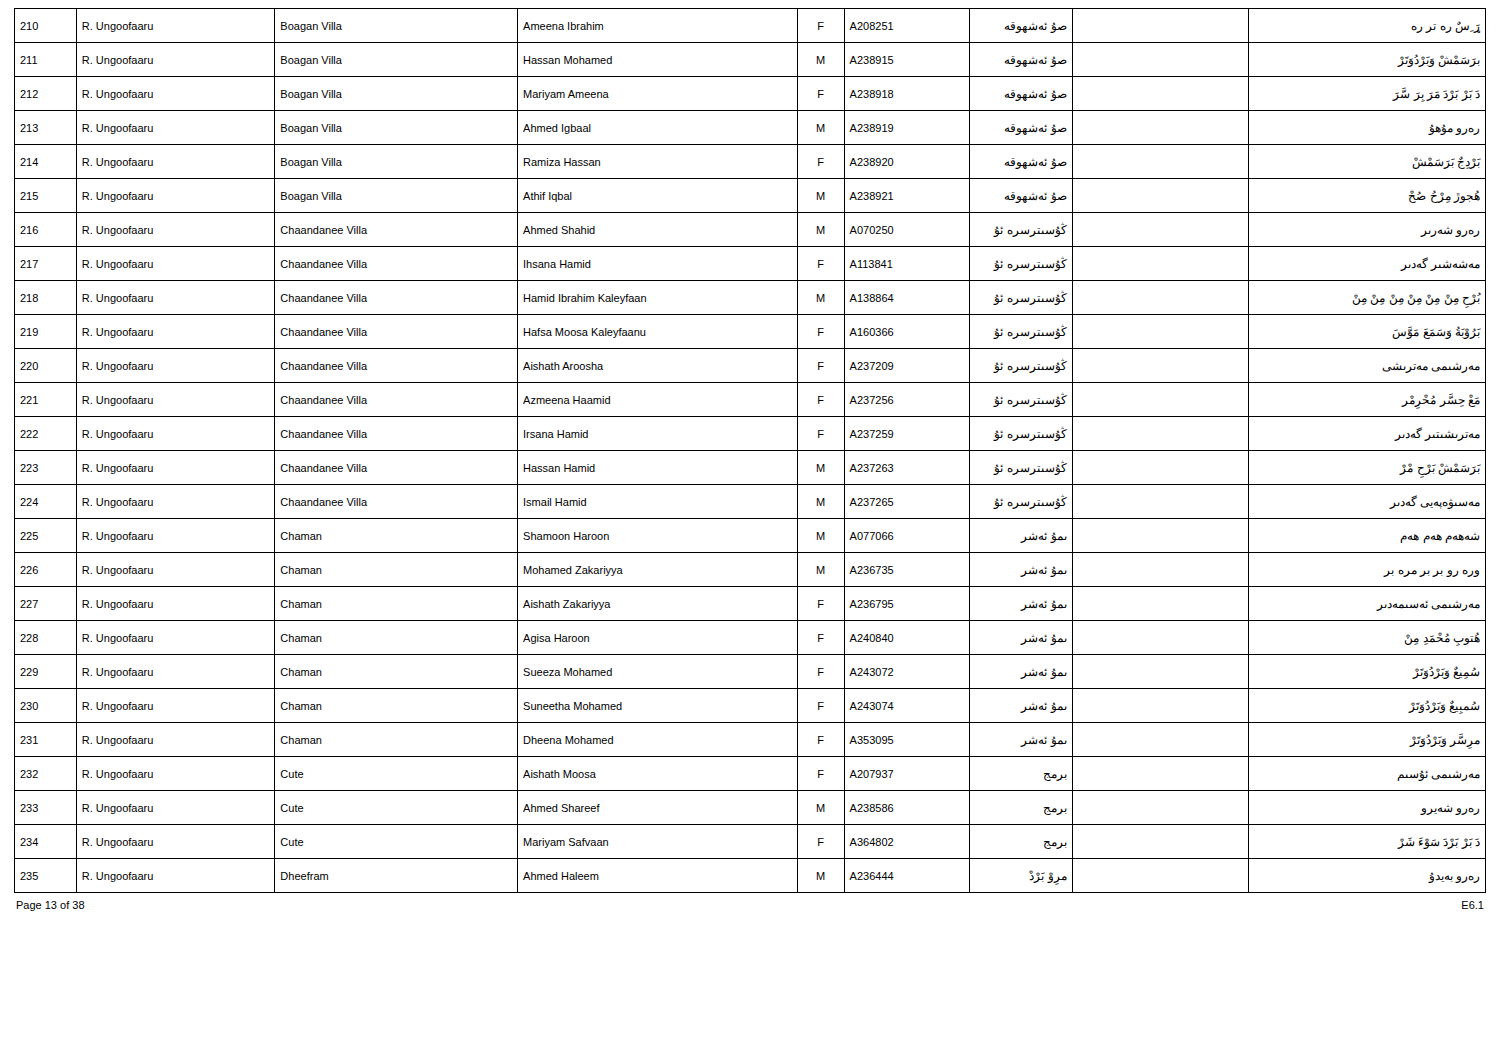| 210 | R. Ungoofaaru | Boagan Villa | Ameena Ibrahim | F | A208251 | صۇ ئەشھوقە | | ړَ ِسٌ ره تر ره |
| 211 | R. Ungoofaaru | Boagan Villa | Hassan Mohamed | M | A238915 | صۇ ئەشھوقە | | برَسَمْشْ وَبَرْدُوَتَرْ |
| 212 | R. Ungoofaaru | Boagan Villa | Mariyam Ameena | F | A238918 | صۇ ئەشھوقە | | دَ بَرْ بَرْدَ مَرَ بِرَ سَّرَ |
| 213 | R. Ungoofaaru | Boagan Villa | Ahmed Igbaal | M | A238919 | صۇ ئەشھوقە | | رەرو مۇھۇ |
| 214 | R. Ungoofaaru | Boagan Villa | Ramiza Hassan | F | A238920 | صۇ ئەشھوقە | | بَرْدِجٌ بَرَسَمْشْ |
| 215 | R. Ungoofaaru | Boagan Villa | Athif Iqbal | M | A238921 | صۇ ئەشھوقە | | ھُجوڙ مِرْحُ صُحْ |
| 216 | R. Ungoofaaru | Chaandanee Villa | Ahmed Shahid | M | A070250 | ڭۇسىترسرە ئۇ | | رەرو شەرىر |
| 217 | R. Ungoofaaru | Chaandanee Villa | Ihsana Hamid | F | A113841 | ڭۇسىترسرە ئۇ | | مەشەشىر گەدىر |
| 218 | R. Ungoofaaru | Chaandanee Villa | Hamid Ibrahim Kaleyfaan | M | A138864 | ڭۇسىترسرە ئۇ | | بُرْحِ مِنْ مِنْ مِنْ مِنْ مِنْ مِنْ |
| 219 | R. Ungoofaaru | Chaandanee Villa | Hafsa Moosa Kaleyfaanu | F | A160366 | ڭۇسىترسرە ئۇ | | بَرُوْبَةُ وَسَمَعَ مَوَّسَ |
| 220 | R. Ungoofaaru | Chaandanee Villa | Aishath Aroosha | F | A237209 | ڭۇسىترسرە ئۇ | | مەرشىمى مەترىشى |
| 221 | R. Ungoofaaru | Chaandanee Villa | Azmeena Haamid | F | A237256 | ڭۇسىترسرە ئۇ | | مَعْ حِسَّر مُحْرِمْر |
| 222 | R. Ungoofaaru | Chaandanee Villa | Irsana Hamid | F | A237259 | ڭۇسىترسرە ئۇ | | مەترىشىتىر گەدىر |
| 223 | R. Ungoofaaru | Chaandanee Villa | Hassan Hamid | M | A237263 | ڭۇسىترسرە ئۇ | | بَرَسَمْشْ بَرْحِ مْرْ |
| 224 | R. Ungoofaaru | Chaandanee Villa | Ismail Hamid | M | A237265 | ڭۇسىترسرە ئۇ | | مەسىۋەپەيى گەدىر |
| 225 | R. Ungoofaaru | Chaman | Shamoon Haroon | M | A077066 | ىمۇ ئەشر | | شەھەم ھەم ھەم |
| 226 | R. Ungoofaaru | Chaman | Mohamed Zakariyya | M | A236735 | ىمۇ ئەشر | | وره رو بر بر مره بر |
| 227 | R. Ungoofaaru | Chaman | Aishath Zakariyya | F | A236795 | ىمۇ ئەشر | | مەرشىمى ئەسىمەدىر |
| 228 | R. Ungoofaaru | Chaman | Agisa Haroon | F | A240840 | ىمۇ ئەشر | | ھُتوبِ مُحْمَدِ مِنْ |
| 229 | R. Ungoofaaru | Chaman | Sueeza Mohamed | F | A243072 | ىمۇ ئەشر | | سُمِيعٌ وَبَرْدُوَتَرْ |
| 230 | R. Ungoofaaru | Chaman | Suneetha Mohamed | F | A243074 | ىمۇ ئەشر | | سُمبِيعٌ وَبَرْدُوَتَرْ |
| 231 | R. Ungoofaaru | Chaman | Dheena Mohamed | F | A353095 | ىمۇ ئەشر | | مرِسَّر وَبَرْدُوَتَرْ |
| 232 | R. Ungoofaaru | Cute | Aishath Moosa | F | A207937 | برمج | | مەرشىمى ئۇسىم |
| 233 | R. Ungoofaaru | Cute | Ahmed Shareef | M | A238586 | برمج | | رەرو شەيرو |
| 234 | R. Ungoofaaru | Cute | Mariyam Safvaan | F | A364802 | برمج | | دَ بَرْ بَرْدَ سَوْءَ شَرْ |
| 235 | R. Ungoofaaru | Dheefram | Ahmed Haleem | M | A236444 | مرِوْ بَرْدْ | | رەرو بەيدۇ |
Page 13 of 38 E6.1